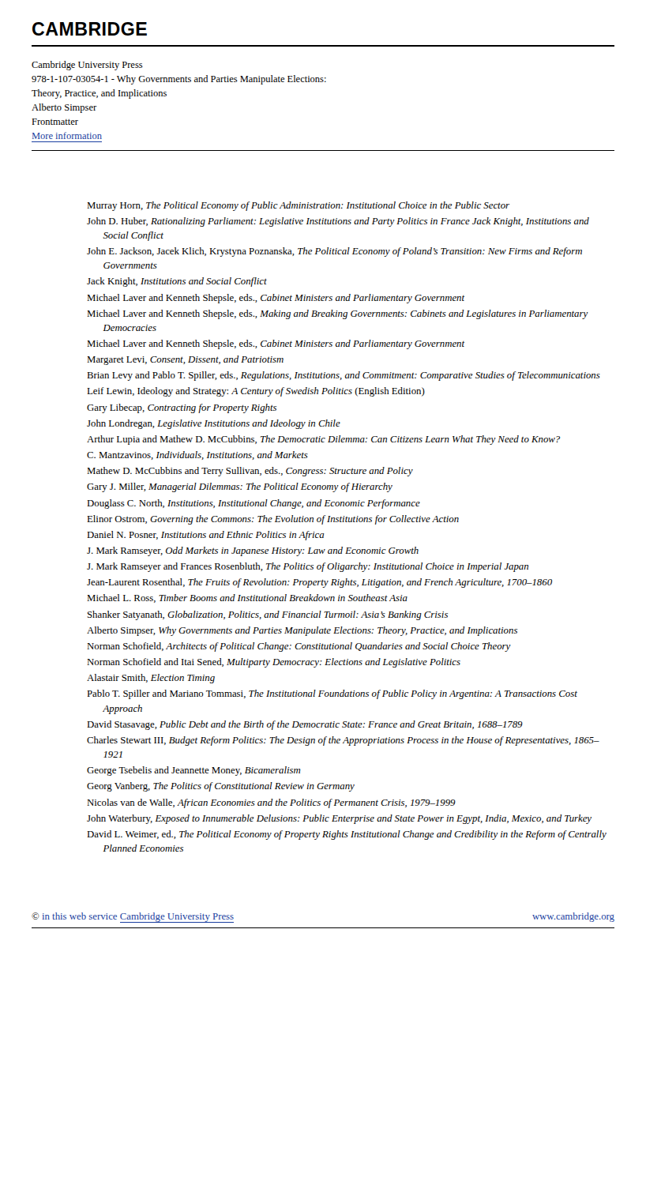CAMBRIDGE
Cambridge University Press
978-1-107-03054-1 - Why Governments and Parties Manipulate Elections:
Theory, Practice, and Implications
Alberto Simpser
Frontmatter
More information
Murray Horn, The Political Economy of Public Administration: Institutional Choice in the Public Sector
John D. Huber, Rationalizing Parliament: Legislative Institutions and Party Politics in France Jack Knight, Institutions and Social Conflict
John E. Jackson, Jacek Klich, Krystyna Poznanska, The Political Economy of Poland’s Transition: New Firms and Reform Governments
Jack Knight, Institutions and Social Conflict
Michael Laver and Kenneth Shepsle, eds., Cabinet Ministers and Parliamentary Government
Michael Laver and Kenneth Shepsle, eds., Making and Breaking Governments: Cabinets and Legislatures in Parliamentary Democracies
Michael Laver and Kenneth Shepsle, eds., Cabinet Ministers and Parliamentary Government
Margaret Levi, Consent, Dissent, and Patriotism
Brian Levy and Pablo T. Spiller, eds., Regulations, Institutions, and Commitment: Comparative Studies of Telecommunications
Leif Lewin, Ideology and Strategy: A Century of Swedish Politics (English Edition)
Gary Libecap, Contracting for Property Rights
John Londregan, Legislative Institutions and Ideology in Chile
Arthur Lupia and Mathew D. McCubbins, The Democratic Dilemma: Can Citizens Learn What They Need to Know?
C. Mantzavinos, Individuals, Institutions, and Markets
Mathew D. McCubbins and Terry Sullivan, eds., Congress: Structure and Policy
Gary J. Miller, Managerial Dilemmas: The Political Economy of Hierarchy
Douglass C. North, Institutions, Institutional Change, and Economic Performance
Elinor Ostrom, Governing the Commons: The Evolution of Institutions for Collective Action
Daniel N. Posner, Institutions and Ethnic Politics in Africa
J. Mark Ramseyer, Odd Markets in Japanese History: Law and Economic Growth
J. Mark Ramseyer and Frances Rosenbluth, The Politics of Oligarchy: Institutional Choice in Imperial Japan
Jean-Laurent Rosenthal, The Fruits of Revolution: Property Rights, Litigation, and French Agriculture, 1700–1860
Michael L. Ross, Timber Booms and Institutional Breakdown in Southeast Asia
Shanker Satyanath, Globalization, Politics, and Financial Turmoil: Asia’s Banking Crisis
Alberto Simpser, Why Governments and Parties Manipulate Elections: Theory, Practice, and Implications
Norman Schofield, Architects of Political Change: Constitutional Quandaries and Social Choice Theory
Norman Schofield and Itai Sened, Multiparty Democracy: Elections and Legislative Politics
Alastair Smith, Election Timing
Pablo T. Spiller and Mariano Tommasi, The Institutional Foundations of Public Policy in Argentina: A Transactions Cost Approach
David Stasavage, Public Debt and the Birth of the Democratic State: France and Great Britain, 1688–1789
Charles Stewart III, Budget Reform Politics: The Design of the Appropriations Process in the House of Representatives, 1865–1921
George Tsebelis and Jeannette Money, Bicameralism
Georg Vanberg, The Politics of Constitutional Review in Germany
Nicolas van de Walle, African Economies and the Politics of Permanent Crisis, 1979–1999
John Waterbury, Exposed to Innumerable Delusions: Public Enterprise and State Power in Egypt, India, Mexico, and Turkey
David L. Weimer, ed., The Political Economy of Property Rights Institutional Change and Credibility in the Reform of Centrally Planned Economies
© in this web service Cambridge University Press
www.cambridge.org